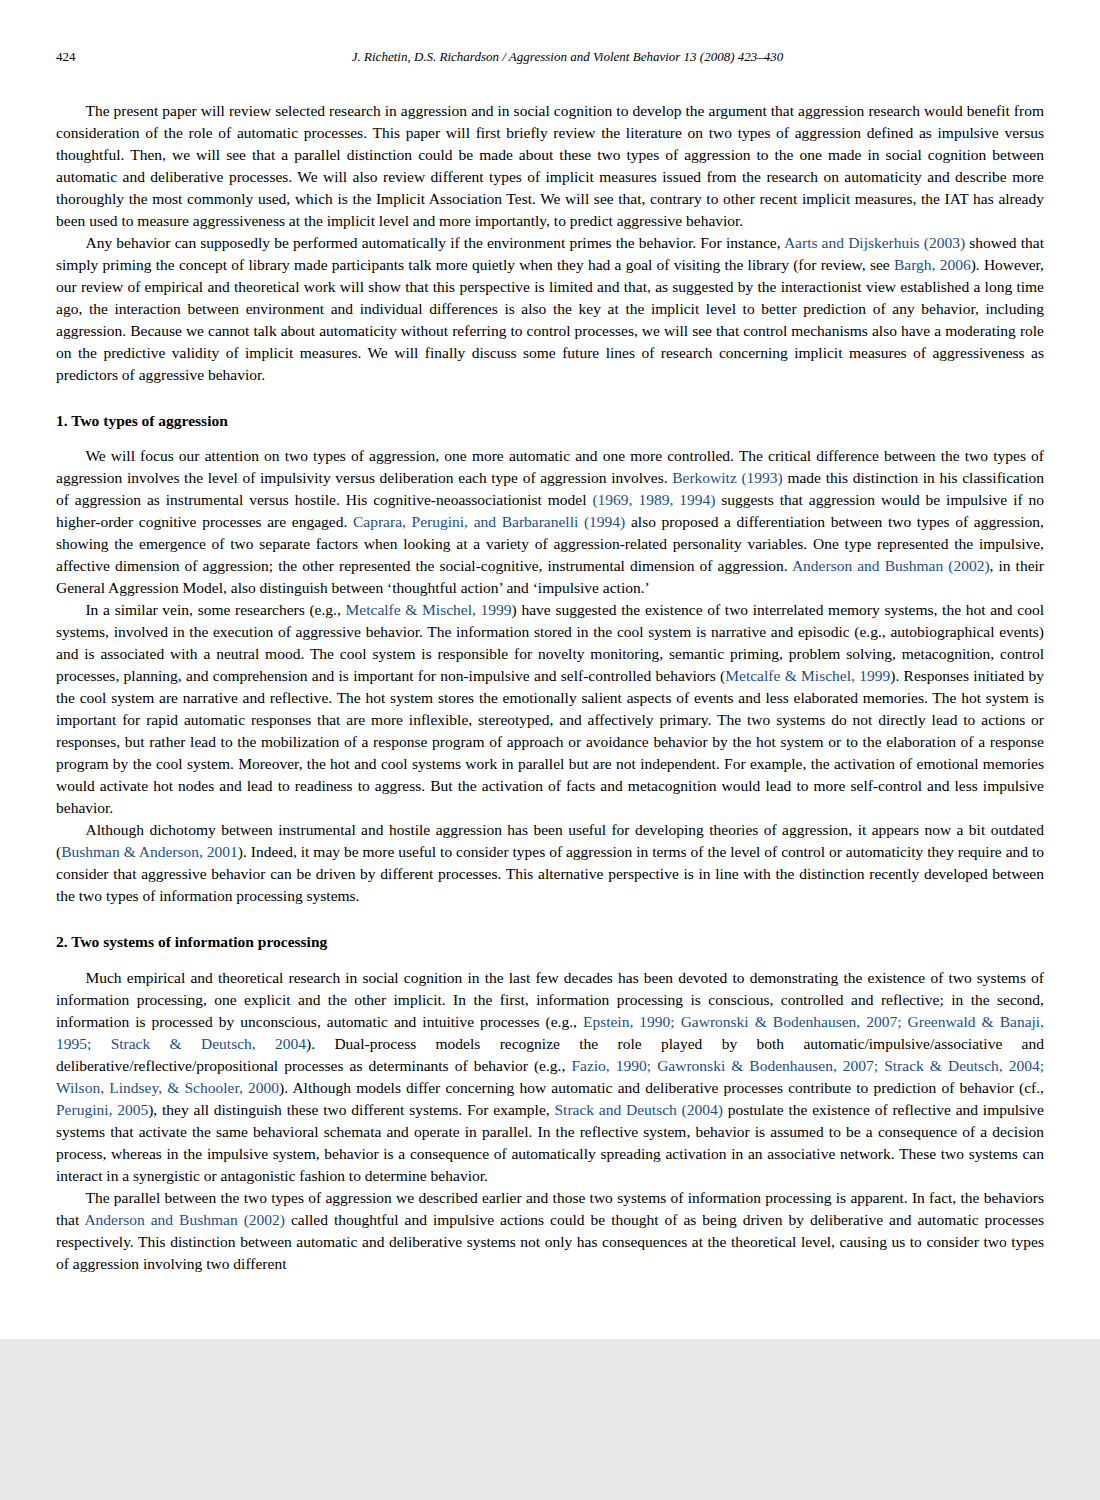424 J. Richetin, D.S. Richardson / Aggression and Violent Behavior 13 (2008) 423–430
The present paper will review selected research in aggression and in social cognition to develop the argument that aggression research would benefit from consideration of the role of automatic processes. This paper will first briefly review the literature on two types of aggression defined as impulsive versus thoughtful. Then, we will see that a parallel distinction could be made about these two types of aggression to the one made in social cognition between automatic and deliberative processes. We will also review different types of implicit measures issued from the research on automaticity and describe more thoroughly the most commonly used, which is the Implicit Association Test. We will see that, contrary to other recent implicit measures, the IAT has already been used to measure aggressiveness at the implicit level and more importantly, to predict aggressive behavior.
Any behavior can supposedly be performed automatically if the environment primes the behavior. For instance, Aarts and Dijskerhuis (2003) showed that simply priming the concept of library made participants talk more quietly when they had a goal of visiting the library (for review, see Bargh, 2006). However, our review of empirical and theoretical work will show that this perspective is limited and that, as suggested by the interactionist view established a long time ago, the interaction between environment and individual differences is also the key at the implicit level to better prediction of any behavior, including aggression. Because we cannot talk about automaticity without referring to control processes, we will see that control mechanisms also have a moderating role on the predictive validity of implicit measures. We will finally discuss some future lines of research concerning implicit measures of aggressiveness as predictors of aggressive behavior.
1. Two types of aggression
We will focus our attention on two types of aggression, one more automatic and one more controlled. The critical difference between the two types of aggression involves the level of impulsivity versus deliberation each type of aggression involves. Berkowitz (1993) made this distinction in his classification of aggression as instrumental versus hostile. His cognitive-neoassociationist model (1969, 1989, 1994) suggests that aggression would be impulsive if no higher-order cognitive processes are engaged. Caprara, Perugini, and Barbaranelli (1994) also proposed a differentiation between two types of aggression, showing the emergence of two separate factors when looking at a variety of aggression-related personality variables. One type represented the impulsive, affective dimension of aggression; the other represented the social-cognitive, instrumental dimension of aggression. Anderson and Bushman (2002), in their General Aggression Model, also distinguish between ‘thoughtful action’ and ‘impulsive action.’
In a similar vein, some researchers (e.g., Metcalfe & Mischel, 1999) have suggested the existence of two interrelated memory systems, the hot and cool systems, involved in the execution of aggressive behavior. The information stored in the cool system is narrative and episodic (e.g., autobiographical events) and is associated with a neutral mood. The cool system is responsible for novelty monitoring, semantic priming, problem solving, metacognition, control processes, planning, and comprehension and is important for non-impulsive and self-controlled behaviors (Metcalfe & Mischel, 1999). Responses initiated by the cool system are narrative and reflective. The hot system stores the emotionally salient aspects of events and less elaborated memories. The hot system is important for rapid automatic responses that are more inflexible, stereotyped, and affectively primary. The two systems do not directly lead to actions or responses, but rather lead to the mobilization of a response program of approach or avoidance behavior by the hot system or to the elaboration of a response program by the cool system. Moreover, the hot and cool systems work in parallel but are not independent. For example, the activation of emotional memories would activate hot nodes and lead to readiness to aggress. But the activation of facts and metacognition would lead to more self-control and less impulsive behavior.
Although dichotomy between instrumental and hostile aggression has been useful for developing theories of aggression, it appears now a bit outdated (Bushman & Anderson, 2001). Indeed, it may be more useful to consider types of aggression in terms of the level of control or automaticity they require and to consider that aggressive behavior can be driven by different processes. This alternative perspective is in line with the distinction recently developed between the two types of information processing systems.
2. Two systems of information processing
Much empirical and theoretical research in social cognition in the last few decades has been devoted to demonstrating the existence of two systems of information processing, one explicit and the other implicit. In the first, information processing is conscious, controlled and reflective; in the second, information is processed by unconscious, automatic and intuitive processes (e.g., Epstein, 1990; Gawronski & Bodenhausen, 2007; Greenwald & Banaji, 1995; Strack & Deutsch, 2004). Dual-process models recognize the role played by both automatic/impulsive/associative and deliberative/reflective/propositional processes as determinants of behavior (e.g., Fazio, 1990; Gawronski & Bodenhausen, 2007; Strack & Deutsch, 2004; Wilson, Lindsey, & Schooler, 2000). Although models differ concerning how automatic and deliberative processes contribute to prediction of behavior (cf., Perugini, 2005), they all distinguish these two different systems. For example, Strack and Deutsch (2004) postulate the existence of reflective and impulsive systems that activate the same behavioral schemata and operate in parallel. In the reflective system, behavior is assumed to be a consequence of a decision process, whereas in the impulsive system, behavior is a consequence of automatically spreading activation in an associative network. These two systems can interact in a synergistic or antagonistic fashion to determine behavior.
The parallel between the two types of aggression we described earlier and those two systems of information processing is apparent. In fact, the behaviors that Anderson and Bushman (2002) called thoughtful and impulsive actions could be thought of as being driven by deliberative and automatic processes respectively. This distinction between automatic and deliberative systems not only has consequences at the theoretical level, causing us to consider two types of aggression involving two different